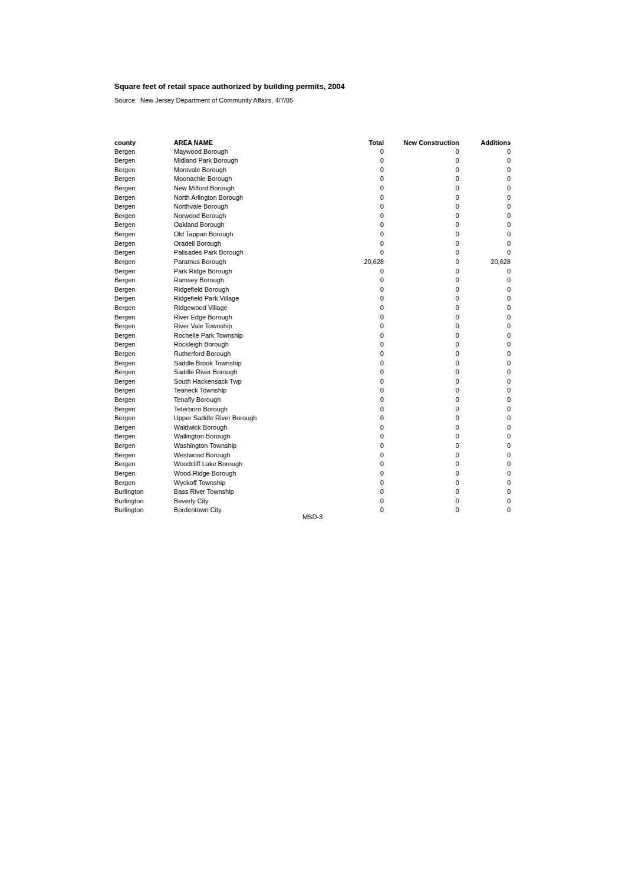Square feet of retail space authorized by building permits, 2004
Source: New Jersey Department of Community Affairs, 4/7/05
| county | AREA NAME | Total | New Construction | Additions |
| --- | --- | --- | --- | --- |
| Bergen | Maywood Borough | 0 | 0 | 0 |
| Bergen | Midland Park Borough | 0 | 0 | 0 |
| Bergen | Montvale Borough | 0 | 0 | 0 |
| Bergen | Moonachie Borough | 0 | 0 | 0 |
| Bergen | New Milford Borough | 0 | 0 | 0 |
| Bergen | North Arlington Borough | 0 | 0 | 0 |
| Bergen | Northvale Borough | 0 | 0 | 0 |
| Bergen | Norwood Borough | 0 | 0 | 0 |
| Bergen | Oakland Borough | 0 | 0 | 0 |
| Bergen | Old Tappan Borough | 0 | 0 | 0 |
| Bergen | Oradell Borough | 0 | 0 | 0 |
| Bergen | Palisades Park Borough | 0 | 0 | 0 |
| Bergen | Paramus Borough | 20,628 | 0 | 20,628 |
| Bergen | Park Ridge Borough | 0 | 0 | 0 |
| Bergen | Ramsey Borough | 0 | 0 | 0 |
| Bergen | Ridgefield Borough | 0 | 0 | 0 |
| Bergen | Ridgefield Park Village | 0 | 0 | 0 |
| Bergen | Ridgewood Village | 0 | 0 | 0 |
| Bergen | River Edge Borough | 0 | 0 | 0 |
| Bergen | River Vale Township | 0 | 0 | 0 |
| Bergen | Rochelle Park Township | 0 | 0 | 0 |
| Bergen | Rockleigh Borough | 0 | 0 | 0 |
| Bergen | Rutherford Borough | 0 | 0 | 0 |
| Bergen | Saddle Brook Township | 0 | 0 | 0 |
| Bergen | Saddle River Borough | 0 | 0 | 0 |
| Bergen | South Hackensack Twp | 0 | 0 | 0 |
| Bergen | Teaneck Township | 0 | 0 | 0 |
| Bergen | Tenafly Borough | 0 | 0 | 0 |
| Bergen | Teterboro Borough | 0 | 0 | 0 |
| Bergen | Upper Saddle River Borough | 0 | 0 | 0 |
| Bergen | Waldwick Borough | 0 | 0 | 0 |
| Bergen | Wallington Borough | 0 | 0 | 0 |
| Bergen | Washington Township | 0 | 0 | 0 |
| Bergen | Westwood Borough | 0 | 0 | 0 |
| Bergen | Woodcliff Lake Borough | 0 | 0 | 0 |
| Bergen | Wood-Ridge Borough | 0 | 0 | 0 |
| Bergen | Wyckoff Township | 0 | 0 | 0 |
| Burlington | Bass River Township | 0 | 0 | 0 |
| Burlington | Beverly City | 0 | 0 | 0 |
| Burlington | Bordentown City | 0 | 0 | 0 |
MSD-3